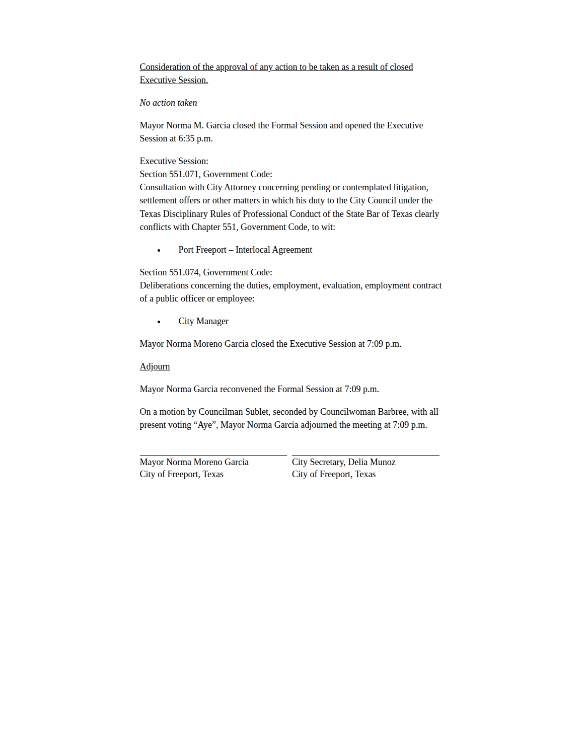Consideration of the approval of any action to be taken as a result of closed Executive Session.
No action taken
Mayor Norma M. Garcia closed the Formal Session and opened the Executive Session at 6:35 p.m.
Executive Session:
Section 551.071, Government Code:
Consultation with City Attorney concerning pending or contemplated litigation, settlement offers or other matters in which his duty to the City Council under the Texas Disciplinary Rules of Professional Conduct of the State Bar of Texas clearly conflicts with Chapter 551, Government Code, to wit:
Port Freeport – Interlocal Agreement
Section 551.074, Government Code:
Deliberations concerning the duties, employment, evaluation, employment contract of a public officer or employee:
City Manager
Mayor Norma Moreno Garcia closed the Executive Session at 7:09 p.m.
Adjourn
Mayor Norma Garcia reconvened the Formal Session at 7:09 p.m.
On a motion by Councilman Sublet, seconded by Councilwoman Barbree, with all present voting “Aye”, Mayor Norma Garcia adjourned the meeting at 7:09 p.m.
| Mayor Norma Moreno Garcia City of Freeport, Texas | City Secretary, Delia Munoz City of Freeport, Texas |